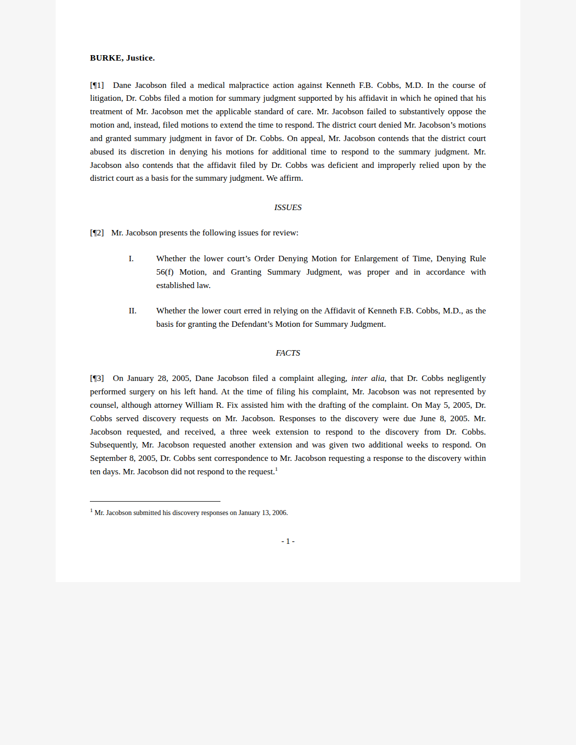BURKE, Justice.
[¶1] Dane Jacobson filed a medical malpractice action against Kenneth F.B. Cobbs, M.D. In the course of litigation, Dr. Cobbs filed a motion for summary judgment supported by his affidavit in which he opined that his treatment of Mr. Jacobson met the applicable standard of care. Mr. Jacobson failed to substantively oppose the motion and, instead, filed motions to extend the time to respond. The district court denied Mr. Jacobson’s motions and granted summary judgment in favor of Dr. Cobbs. On appeal, Mr. Jacobson contends that the district court abused its discretion in denying his motions for additional time to respond to the summary judgment. Mr. Jacobson also contends that the affidavit filed by Dr. Cobbs was deficient and improperly relied upon by the district court as a basis for the summary judgment. We affirm.
ISSUES
[¶2] Mr. Jacobson presents the following issues for review:
I. Whether the lower court’s Order Denying Motion for Enlargement of Time, Denying Rule 56(f) Motion, and Granting Summary Judgment, was proper and in accordance with established law.
II. Whether the lower court erred in relying on the Affidavit of Kenneth F.B. Cobbs, M.D., as the basis for granting the Defendant’s Motion for Summary Judgment.
FACTS
[¶3] On January 28, 2005, Dane Jacobson filed a complaint alleging, inter alia, that Dr. Cobbs negligently performed surgery on his left hand. At the time of filing his complaint, Mr. Jacobson was not represented by counsel, although attorney William R. Fix assisted him with the drafting of the complaint. On May 5, 2005, Dr. Cobbs served discovery requests on Mr. Jacobson. Responses to the discovery were due June 8, 2005. Mr. Jacobson requested, and received, a three week extension to respond to the discovery from Dr. Cobbs. Subsequently, Mr. Jacobson requested another extension and was given two additional weeks to respond. On September 8, 2005, Dr. Cobbs sent correspondence to Mr. Jacobson requesting a response to the discovery within ten days. Mr. Jacobson did not respond to the request.1
1 Mr. Jacobson submitted his discovery responses on January 13, 2006.
- 1 -